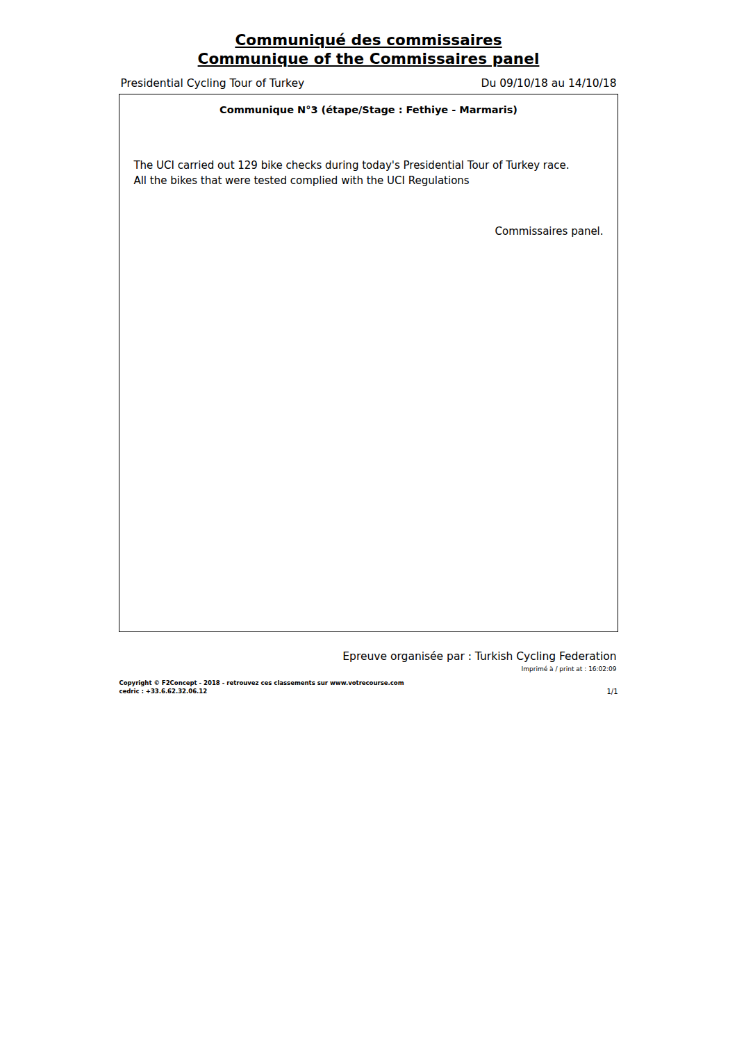Communiqué des commissaires
Communique of the Commissaires panel
Presidential Cycling Tour of Turkey
Du 09/10/18 au 14/10/18
Communique N°3 (étape/Stage : Fethiye - Marmaris)
The UCI carried out 129 bike checks during today's Presidential Tour of Turkey race.
All the bikes that were tested complied with the UCI Regulations
Commissaires panel.
Epreuve organisée par : Turkish Cycling Federation
Imprimé à / print at : 16:02:09
Copyright © F2Concept - 2018 - retrouvez ces classements sur www.votrecourse.com
cedric : +33.6.62.32.06.12
1/1